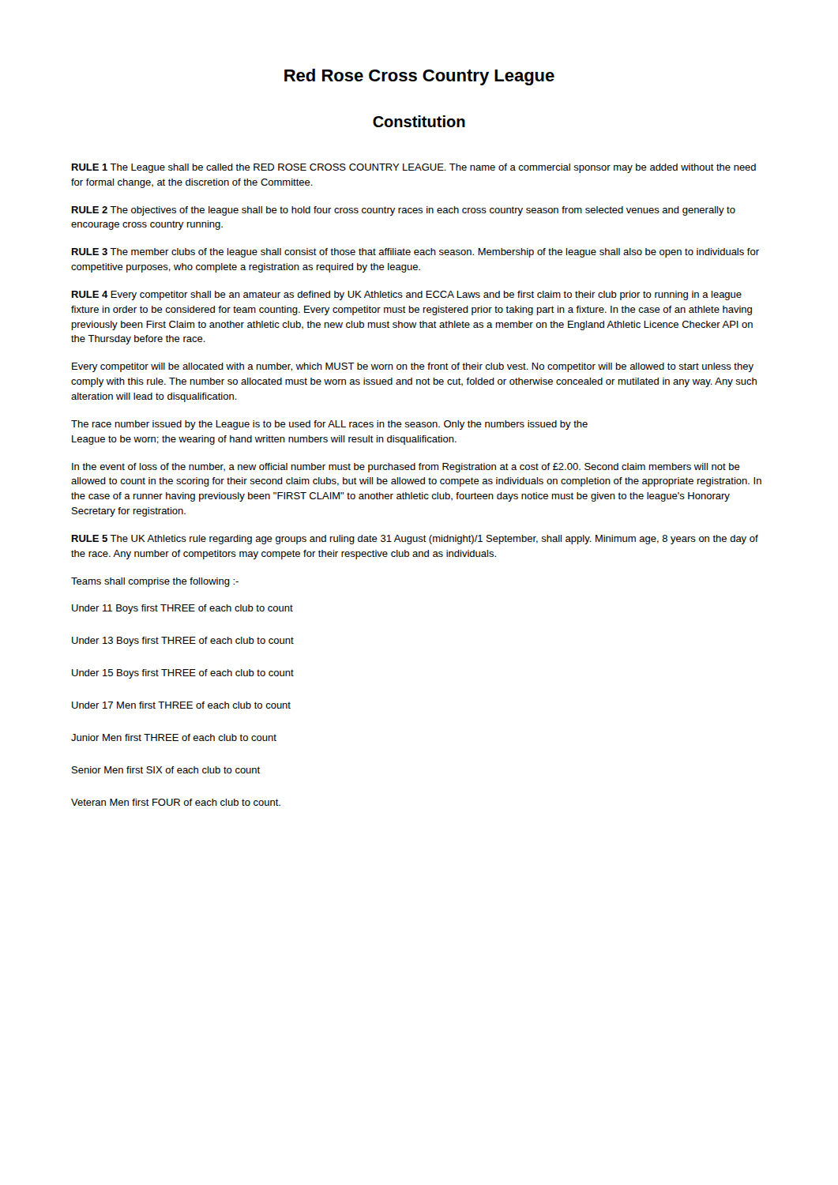Red Rose Cross Country League
Constitution
RULE 1 The League shall be called the RED ROSE CROSS COUNTRY LEAGUE. The name of a commercial sponsor may be added without the need for formal change, at the discretion of the Committee.
RULE 2 The objectives of the league shall be to hold four cross country races in each cross country season from selected venues and generally to encourage cross country running.
RULE 3 The member clubs of the league shall consist of those that affiliate each season. Membership of the league shall also be open to individuals for competitive purposes, who complete a registration as required by the league.
RULE 4 Every competitor shall be an amateur as defined by UK Athletics and ECCA Laws and be first claim to their club prior to running in a league fixture in order to be considered for team counting. Every competitor must be registered prior to taking part in a fixture. In the case of an athlete having previously been First Claim to another athletic club, the new club must show that athlete as a member on the England Athletic Licence Checker API on the Thursday before the race.
Every competitor will be allocated with a number, which MUST be worn on the front of their club vest. No competitor will be allowed to start unless they comply with this rule. The number so allocated must be worn as issued and not be cut, folded or otherwise concealed or mutilated in any way. Any such alteration will lead to disqualification.
The race number issued by the League is to be used for ALL races in the season. Only the numbers issued by the
League to be worn; the wearing of hand written numbers will result in disqualification.
In the event of loss of the number, a new official number must be purchased from Registration at a cost of £2.00. Second claim members will not be allowed to count in the scoring for their second claim clubs, but will be allowed to compete as individuals on completion of the appropriate registration. In the case of a runner having previously been "FIRST CLAIM" to another athletic club, fourteen days notice must be given to the league's Honorary Secretary for registration.
RULE 5 The UK Athletics rule regarding age groups and ruling date 31 August (midnight)/1 September, shall apply. Minimum age, 8 years on the day of the race. Any number of competitors may compete for their respective club and as individuals.
Teams shall comprise the following :-
Under 11 Boys first THREE of each club to count
Under 13 Boys first THREE of each club to count
Under 15 Boys first THREE of each club to count
Under 17 Men first THREE of each club to count
Junior Men first THREE of each club to count
Senior Men first SIX of each club to count
Veteran Men first FOUR of each club to count.